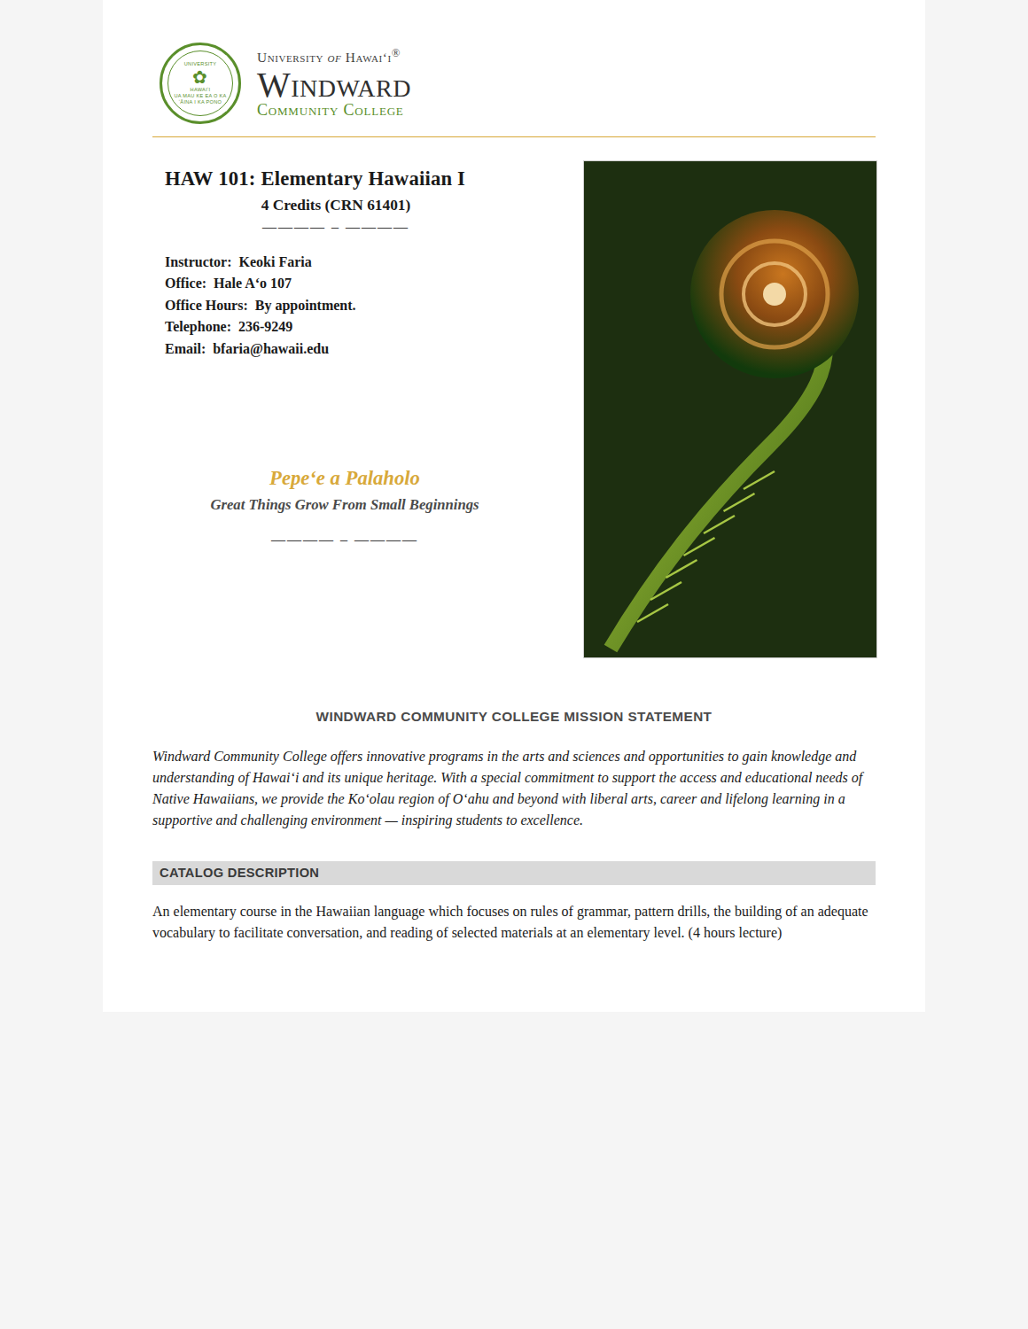UNIVERSITY
✿ HAWAIʻI
UA MAU KE EA O KA ʻĀINA I KA PONO
University of Hawaiʻi® Windward Community College
HAW 101: Elementary Hawaiian I
4 Credits (CRN 61401)
———— – ————
Instructor: Keoki Faria
Office: Hale Aʻo 107
Office Hours: By appointment.
Telephone: 236-9249
Email: bfaria@hawaii.edu
Pepeʻe a Palaholo
Great Things Grow From Small Beginnings
———— – ————
WINDWARD COMMUNITY COLLEGE MISSION STATEMENT
Windward Community College offers innovative programs in the arts and sciences and opportunities to gain knowledge and understanding of Hawaiʻi and its unique heritage. With a special commitment to support the access and educational needs of Native Hawaiians, we provide the Koʻolau region of Oʻahu and beyond with liberal arts, career and lifelong learning in a supportive and challenging environment — inspiring students to excellence.
CATALOG DESCRIPTION
An elementary course in the Hawaiian language which focuses on rules of grammar, pattern drills, the building of an adequate vocabulary to facilitate conversation, and reading of selected materials at an elementary level. (4 hours lecture)